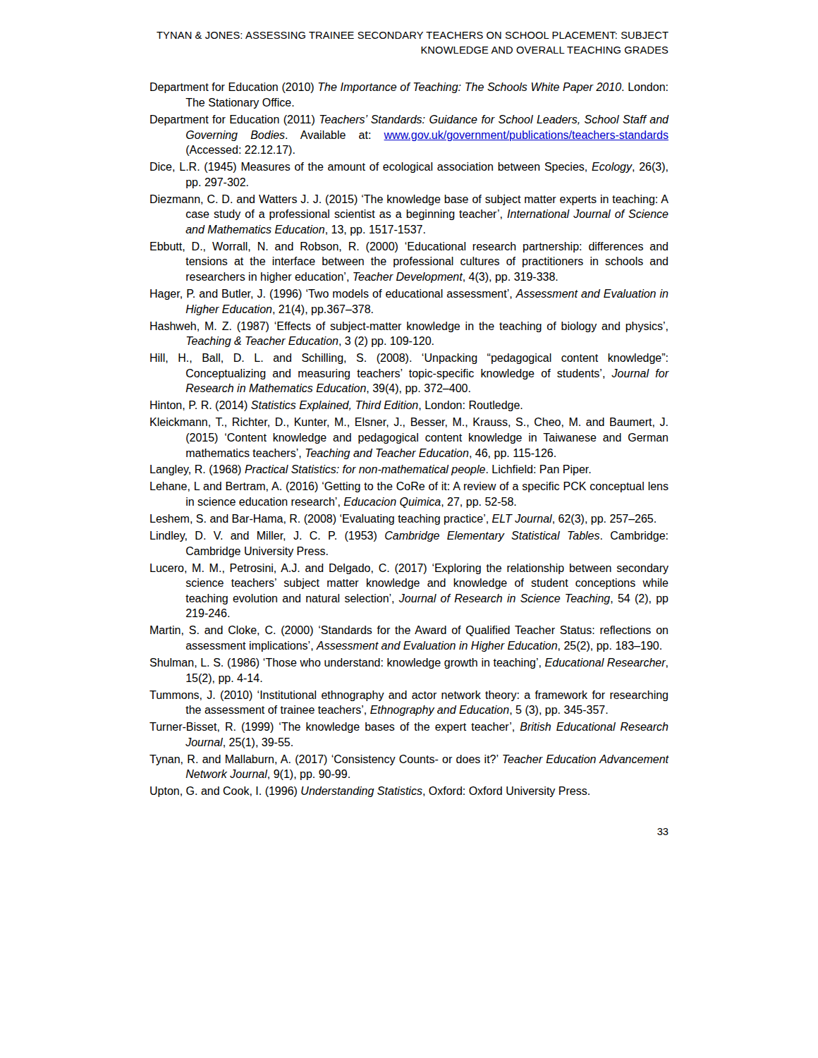Tynan & Jones: Assessing Trainee Secondary Teachers on School Placement: Subject Knowledge and Overall Teaching Grades
Department for Education (2010) The Importance of Teaching: The Schools White Paper 2010. London: The Stationary Office.
Department for Education (2011) Teachers’ Standards: Guidance for School Leaders, School Staff and Governing Bodies. Available at: www.gov.uk/government/publications/teachers-standards (Accessed: 22.12.17).
Dice, L.R. (1945) Measures of the amount of ecological association between Species, Ecology, 26(3), pp. 297-302.
Diezmann, C. D. and Watters J. J. (2015) ‘The knowledge base of subject matter experts in teaching: A case study of a professional scientist as a beginning teacher’, International Journal of Science and Mathematics Education, 13, pp. 1517-1537.
Ebbutt, D., Worrall, N. and Robson, R. (2000) ‘Educational research partnership: differences and tensions at the interface between the professional cultures of practitioners in schools and researchers in higher education’, Teacher Development, 4(3), pp. 319-338.
Hager, P. and Butler, J. (1996) ‘Two models of educational assessment’, Assessment and Evaluation in Higher Education, 21(4), pp.367–378.
Hashweh, M. Z. (1987) ‘Effects of subject-matter knowledge in the teaching of biology and physics’, Teaching & Teacher Education, 3 (2) pp. 109-120.
Hill, H., Ball, D. L. and Schilling, S. (2008). ‘Unpacking “pedagogical content knowledge”: Conceptualizing and measuring teachers’ topic-specific knowledge of students’, Journal for Research in Mathematics Education, 39(4), pp. 372–400.
Hinton, P. R. (2014) Statistics Explained, Third Edition, London: Routledge.
Kleickmann, T., Richter, D., Kunter, M., Elsner, J., Besser, M., Krauss, S., Cheo, M. and Baumert, J. (2015) ‘Content knowledge and pedagogical content knowledge in Taiwanese and German mathematics teachers’, Teaching and Teacher Education, 46, pp. 115-126.
Langley, R. (1968) Practical Statistics: for non-mathematical people. Lichfield: Pan Piper.
Lehane, L and Bertram, A. (2016) ‘Getting to the CoRe of it: A review of a specific PCK conceptual lens in science education research’, Educacion Quimica, 27, pp. 52-58.
Leshem, S. and Bar-Hama, R. (2008) ‘Evaluating teaching practice’, ELT Journal, 62(3), pp. 257–265.
Lindley, D. V. and Miller, J. C. P. (1953) Cambridge Elementary Statistical Tables. Cambridge: Cambridge University Press.
Lucero, M. M., Petrosini, A.J. and Delgado, C. (2017) ‘Exploring the relationship between secondary science teachers’ subject matter knowledge and knowledge of student conceptions while teaching evolution and natural selection’, Journal of Research in Science Teaching, 54 (2), pp 219-246.
Martin, S. and Cloke, C. (2000) ‘Standards for the Award of Qualified Teacher Status: reflections on assessment implications’, Assessment and Evaluation in Higher Education, 25(2), pp. 183–190.
Shulman, L. S. (1986) ‘Those who understand: knowledge growth in teaching’, Educational Researcher, 15(2), pp. 4-14.
Tummons, J. (2010) ‘Institutional ethnography and actor network theory: a framework for researching the assessment of trainee teachers’, Ethnography and Education, 5 (3), pp. 345-357.
Turner-Bisset, R. (1999) ‘The knowledge bases of the expert teacher’, British Educational Research Journal, 25(1), 39-55.
Tynan, R. and Mallaburn, A. (2017) ‘Consistency Counts- or does it?’ Teacher Education Advancement Network Journal, 9(1), pp. 90-99.
Upton, G. and Cook, I. (1996) Understanding Statistics, Oxford: Oxford University Press.
33